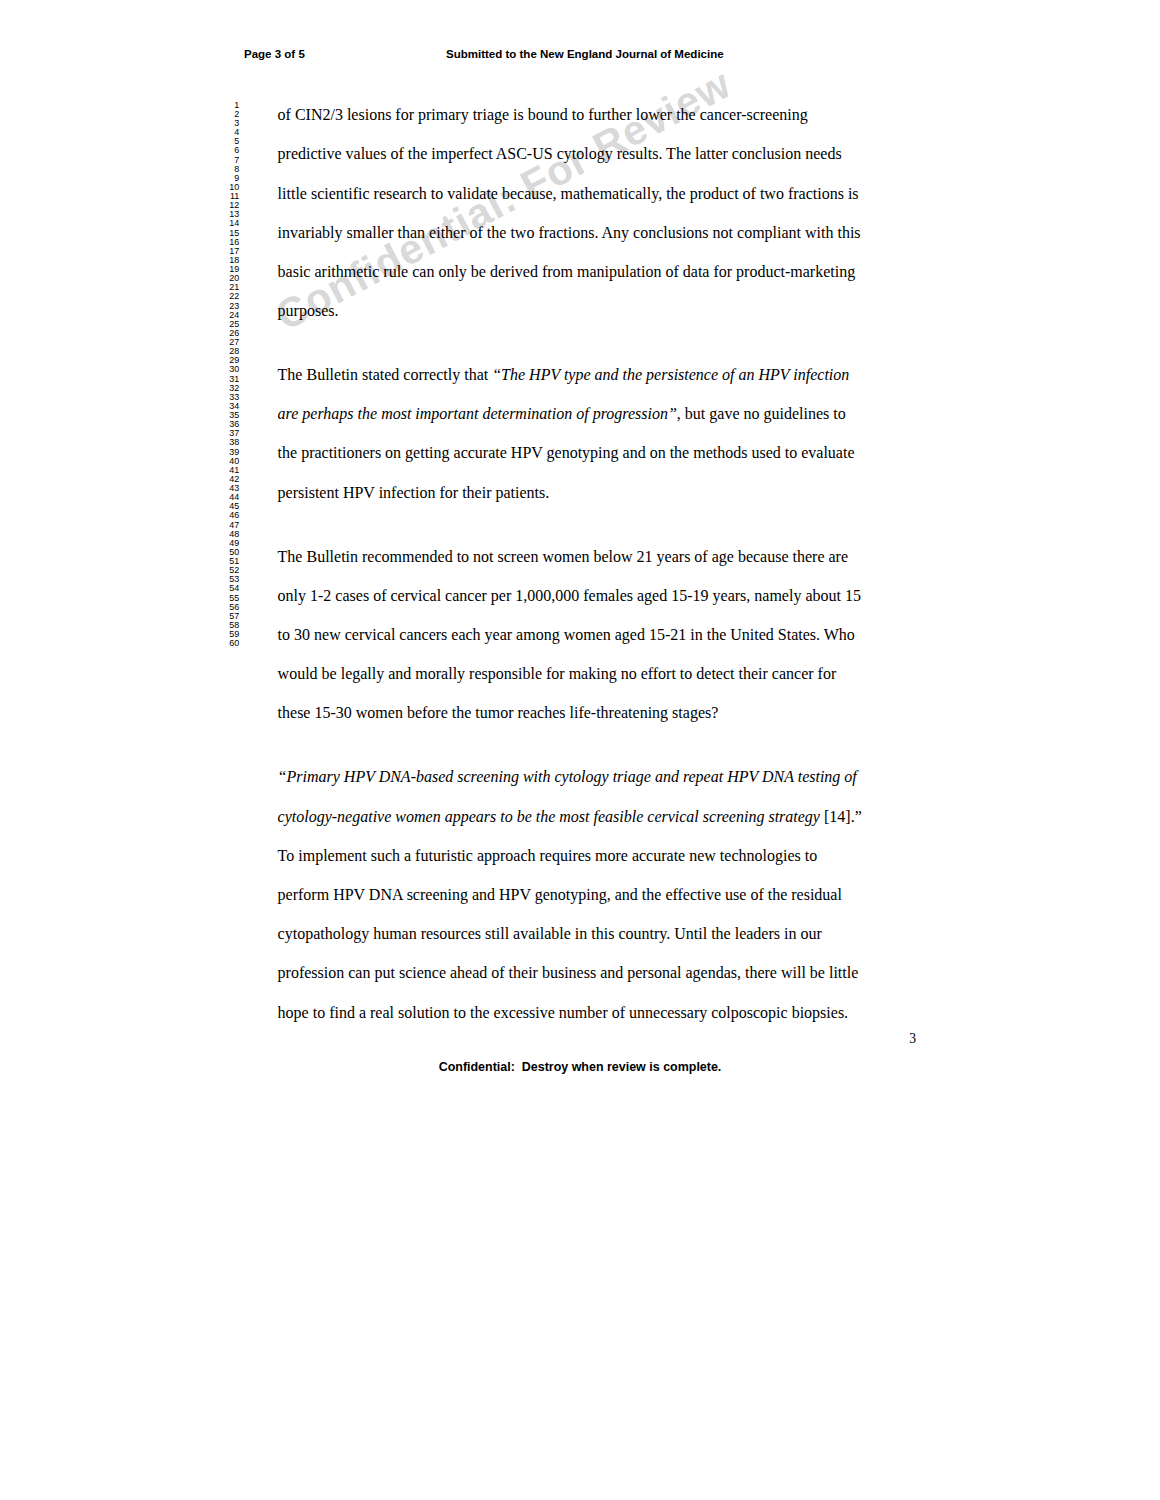Page 3 of 5 Submitted to the New England Journal of Medicine
1
2
3
4
5
6
7
8
9
10
11
12
13
14
15
16
17
18
19
20
21
22
23
24
25
26
27
28
29
30
31
32
33
34
35
36
37
38
39
40
41
42
43
44
45
46
47
48
49
50
51
52
53
54
55
56
57
58
59
60
Confidential: For Review
of CIN2/3 lesions for primary triage is bound to further lower the cancer-screening predictive values of the imperfect ASC-US cytology results. The latter conclusion needs little scientific research to validate because, mathematically, the product of two fractions is invariably smaller than either of the two fractions. Any conclusions not compliant with this basic arithmetic rule can only be derived from manipulation of data for product-marketing purposes.
The Bulletin stated correctly that “The HPV type and the persistence of an HPV infection are perhaps the most important determination of progression”, but gave no guidelines to the practitioners on getting accurate HPV genotyping and on the methods used to evaluate persistent HPV infection for their patients.
The Bulletin recommended to not screen women below 21 years of age because there are only 1-2 cases of cervical cancer per 1,000,000 females aged 15-19 years, namely about 15 to 30 new cervical cancers each year among women aged 15-21 in the United States. Who would be legally and morally responsible for making no effort to detect their cancer for these 15-30 women before the tumor reaches life-threatening stages?
“Primary HPV DNA-based screening with cytology triage and repeat HPV DNA testing of cytology-negative women appears to be the most feasible cervical screening strategy [14].” To implement such a futuristic approach requires more accurate new technologies to perform HPV DNA screening and HPV genotyping, and the effective use of the residual cytopathology human resources still available in this country. Until the leaders in our profession can put science ahead of their business and personal agendas, there will be little hope to find a real solution to the excessive number of unnecessary colposcopic biopsies.
Confidential: Destroy when review is complete. 3